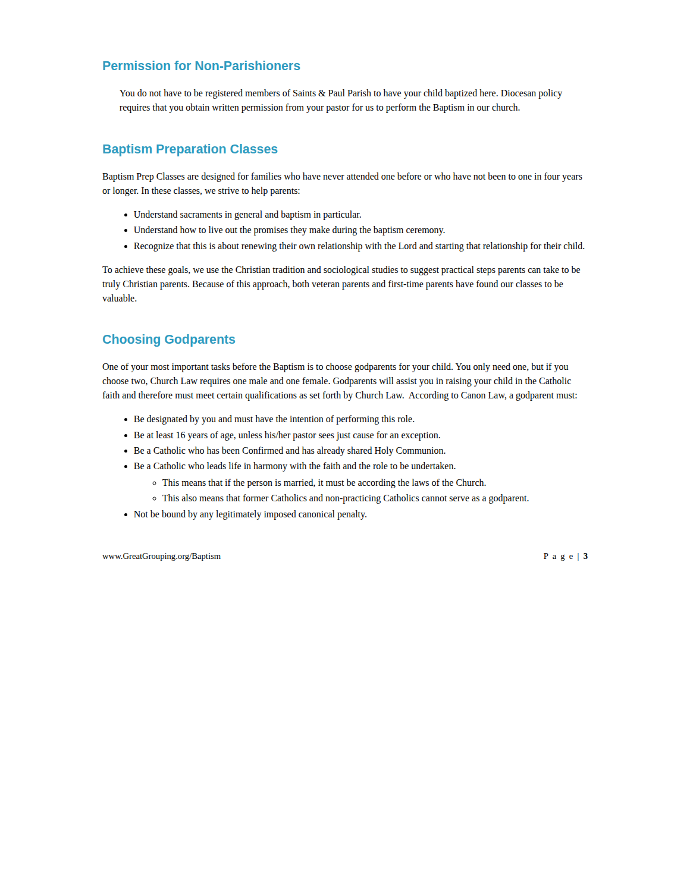Permission for Non-Parishioners
You do not have to be registered members of Saints & Paul Parish to have your child baptized here. Diocesan policy requires that you obtain written permission from your pastor for us to perform the Baptism in our church.
Baptism Preparation Classes
Baptism Prep Classes are designed for families who have never attended one before or who have not been to one in four years or longer. In these classes, we strive to help parents:
Understand sacraments in general and baptism in particular.
Understand how to live out the promises they make during the baptism ceremony.
Recognize that this is about renewing their own relationship with the Lord and starting that relationship for their child.
To achieve these goals, we use the Christian tradition and sociological studies to suggest practical steps parents can take to be truly Christian parents. Because of this approach, both veteran parents and first-time parents have found our classes to be valuable.
Choosing Godparents
One of your most important tasks before the Baptism is to choose godparents for your child. You only need one, but if you choose two, Church Law requires one male and one female. Godparents will assist you in raising your child in the Catholic faith and therefore must meet certain qualifications as set forth by Church Law. According to Canon Law, a godparent must:
Be designated by you and must have the intention of performing this role.
Be at least 16 years of age, unless his/her pastor sees just cause for an exception.
Be a Catholic who has been Confirmed and has already shared Holy Communion.
Be a Catholic who leads life in harmony with the faith and the role to be undertaken.
This means that if the person is married, it must be according the laws of the Church.
This also means that former Catholics and non-practicing Catholics cannot serve as a godparent.
Not be bound by any legitimately imposed canonical penalty.
www.GreatGrouping.org/Baptism P a g e | 3